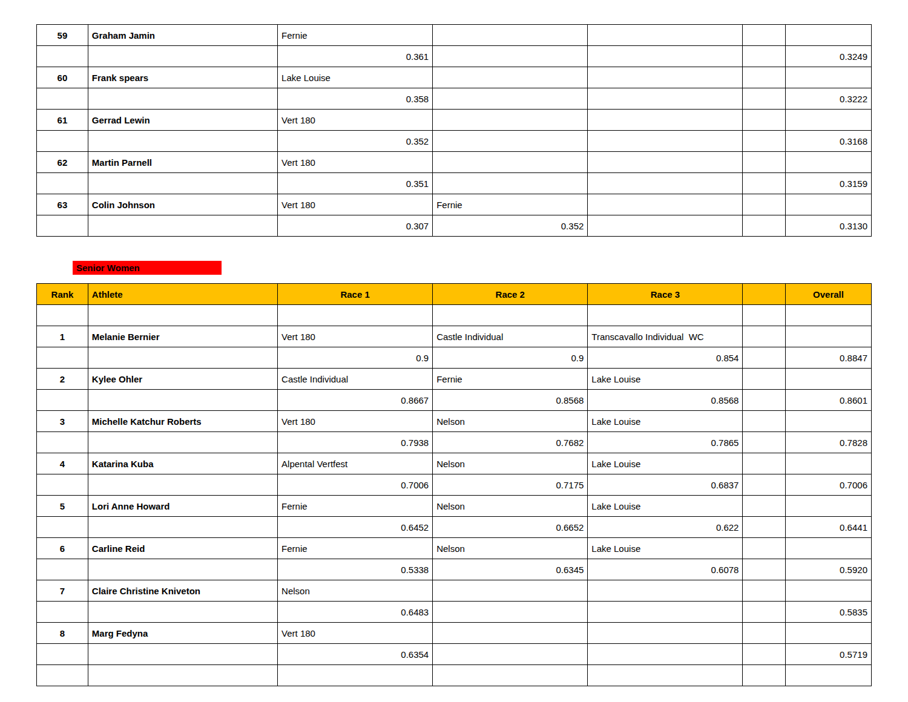| 59 | Graham Jamin | Fernie | | | | |
| | | 0.361 | | | | 0.3249 |
| 60 | Frank spears | Lake Louise | | | | |
| | | 0.358 | | | | 0.3222 |
| 61 | Gerrad Lewin | Vert 180 | | | | |
| | | 0.352 | | | | 0.3168 |
| 62 | Martin Parnell | Vert 180 | | | | |
| | | 0.351 | | | | 0.3159 |
| 63 | Colin Johnson | Vert 180 | Fernie | | | |
| | | 0.307 | 0.352 | | | 0.3130 |
Senior Women
| Rank | Athlete | Race 1 | Race 2 | Race 3 | | Overall |
| --- | --- | --- | --- | --- | --- | --- |
| 1 | Melanie Bernier | Vert 180 | Castle Individual | Transcavallo Individual WC | | |
| | | 0.9 | 0.9 | 0.854 | | 0.8847 |
| 2 | Kylee Ohler | Castle Individual | Fernie | Lake Louise | | |
| | | 0.8667 | 0.8568 | 0.8568 | | 0.8601 |
| 3 | Michelle Katchur Roberts | Vert 180 | Nelson | Lake Louise | | |
| | | 0.7938 | 0.7682 | 0.7865 | | 0.7828 |
| 4 | Katarina Kuba | Alpental Vertfest | Nelson | Lake Louise | | |
| | | 0.7006 | 0.7175 | 0.6837 | | 0.7006 |
| 5 | Lori Anne Howard | Fernie | Nelson | Lake Louise | | |
| | | 0.6452 | 0.6652 | 0.622 | | 0.6441 |
| 6 | Carline Reid | Fernie | Nelson | Lake Louise | | |
| | | 0.5338 | 0.6345 | 0.6078 | | 0.5920 |
| 7 | Claire Christine Kniveton | Nelson | | | | |
| | | 0.6483 | | | | 0.5835 |
| 8 | Marg Fedyna | Vert 180 | | | | |
| | | 0.6354 | | | | 0.5719 |